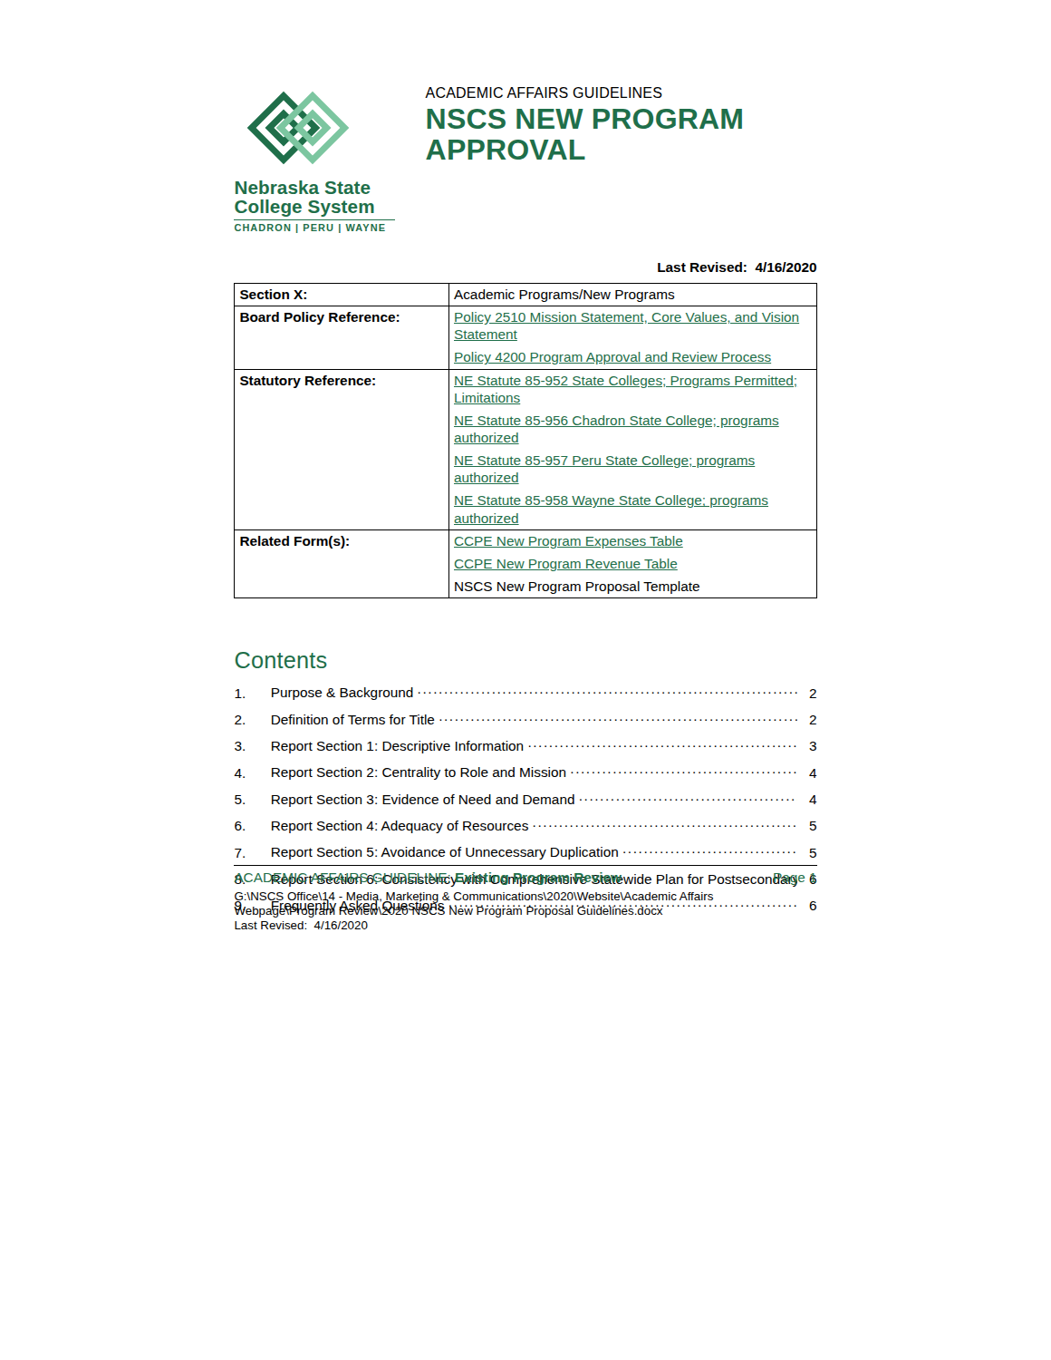Nebraska State
College System
CHADRON | PERU | WAYNE
ACADEMIC AFFAIRS GUIDELINES
NSCS NEW PROGRAM APPROVAL
Last Revised: 4/16/2020
| Section X: | Academic Programs/New Programs |
| Board Policy Reference: | Policy 2510 Mission Statement, Core Values, and Vision Statement Policy 4200 Program Approval and Review Process |
| Statutory Reference: | NE Statute 85-952 State Colleges; Programs Permitted; Limitations NE Statute 85-956 Chadron State College; programs authorized NE Statute 85-957 Peru State College; programs authorized NE Statute 85-958 Wayne State College; programs authorized |
| Related Form(s): | CCPE New Program Expenses Table CCPE New Program Revenue Table NSCS New Program Proposal Template |
Contents
1. Purpose & Background ................................................................................................................. 2
2. Definition of Terms for Title ............................................................................................. 2
3. Report Section 1: Descriptive Information ......................................................................... 3
4. Report Section 2: Centrality to Role and Mission ................................................................ 4
5. Report Section 3: Evidence of Need and Demand .............................................................. 4
6. Report Section 4: Adequacy of Resources ......................................................................... 5
7. Report Section 5: Avoidance of Unnecessary Duplication .................................................. 5
8. Report Section 6: Consistency with Comprehensive Statewide Plan for Postsecondary Education.... 6
9. Frequently Asked Questions ............................................................................................. 6
ACADEMIC AFFAIRS GUIDELINE: Existing Program Review
Page 1
G:\NSCS Office\14 - Media, Marketing & Communications\2020\Website\Academic Affairs Webpage\Program Review\2020 NSCS New Program Proposal Guidelines.docx
Last Revised: 4/16/2020